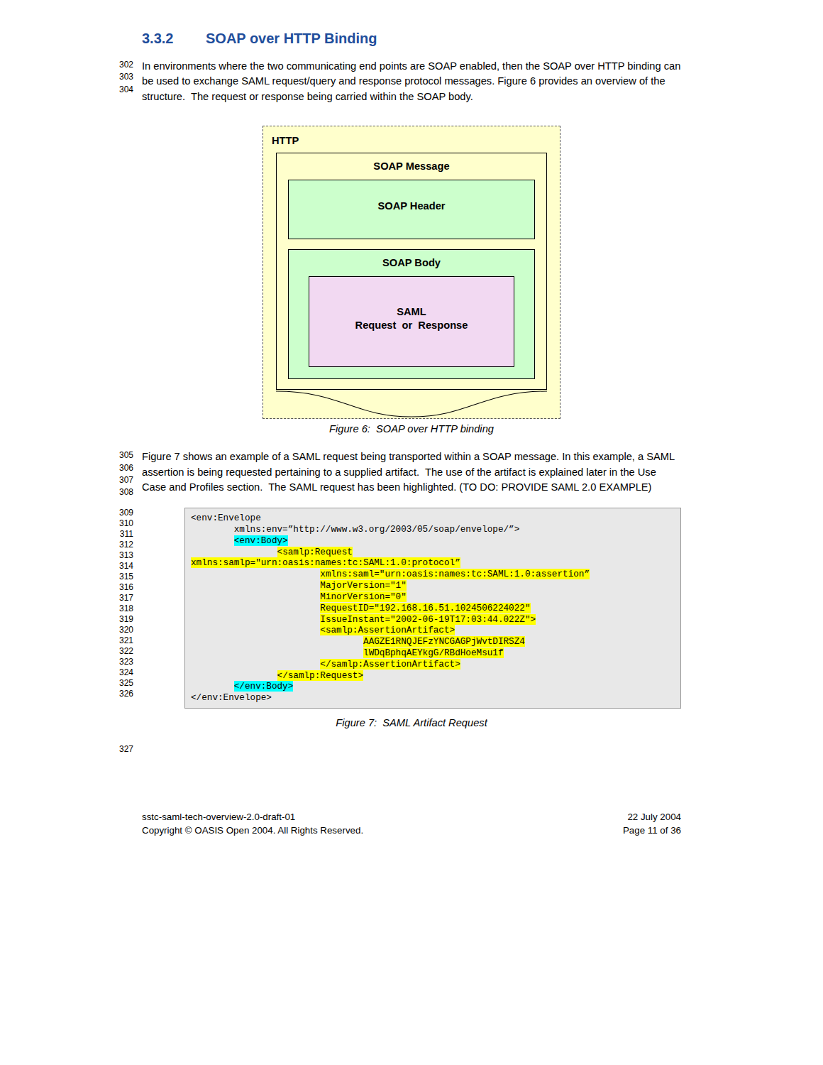3.3.2 SOAP over HTTP Binding
302
303
304
In environments where the two communicating end points are SOAP enabled, then the SOAP over HTTP binding can be used to exchange SAML request/query and response protocol messages. Figure 6 provides an overview of the structure. The request or response being carried within the SOAP body.
HTTP
SOAP Message
SOAP Header
SOAP Body
SAML
Request or Response
Figure 6: SOAP over HTTP binding
305
306
307
308
Figure 7 shows an example of a SAML request being transported within a SOAP message. In this example, a SAML assertion is being requested pertaining to a supplied artifact. The use of the artifact is explained later in the Use Case and Profiles section. The SAML request has been highlighted. (TO DO: PROVIDE SAML 2.0 EXAMPLE)
309
310
311
312
313
314
315
316
317
318
319
320
321
322
323
324
325
326
<env:Envelope
        xmlns:env=”http://www.w3.org/2003/05/soap/envelope/”>
        <env:Body>
                <samlp:Request
xmlns:samlp="urn:oasis:names:tc:SAML:1.0:protocol”
                        xmlns:saml="urn:oasis:names:tc:SAML:1.0:assertion”
                        MajorVersion="1"
                        MinorVersion="0"
                        RequestID="192.168.16.51.1024506224022"
                        IssueInstant="2002-06-19T17:03:44.022Z">
                        <samlp:AssertionArtifact>
                                AAGZE1RNQJEFzYNCGAGPjWvtDIRSZ4
                                lWDqBphqAEYkgG/RBdHoeMsu1f
                        </samlp:AssertionArtifact>
                </samlp:Request>
        </env:Body>
</env:Envelope>
Figure 7: SAML Artifact Request
327
sstc-saml-tech-overview-2.0-draft-01
Copyright © OASIS Open 2004. All Rights Reserved.
22 July 2004
Page 11 of 36